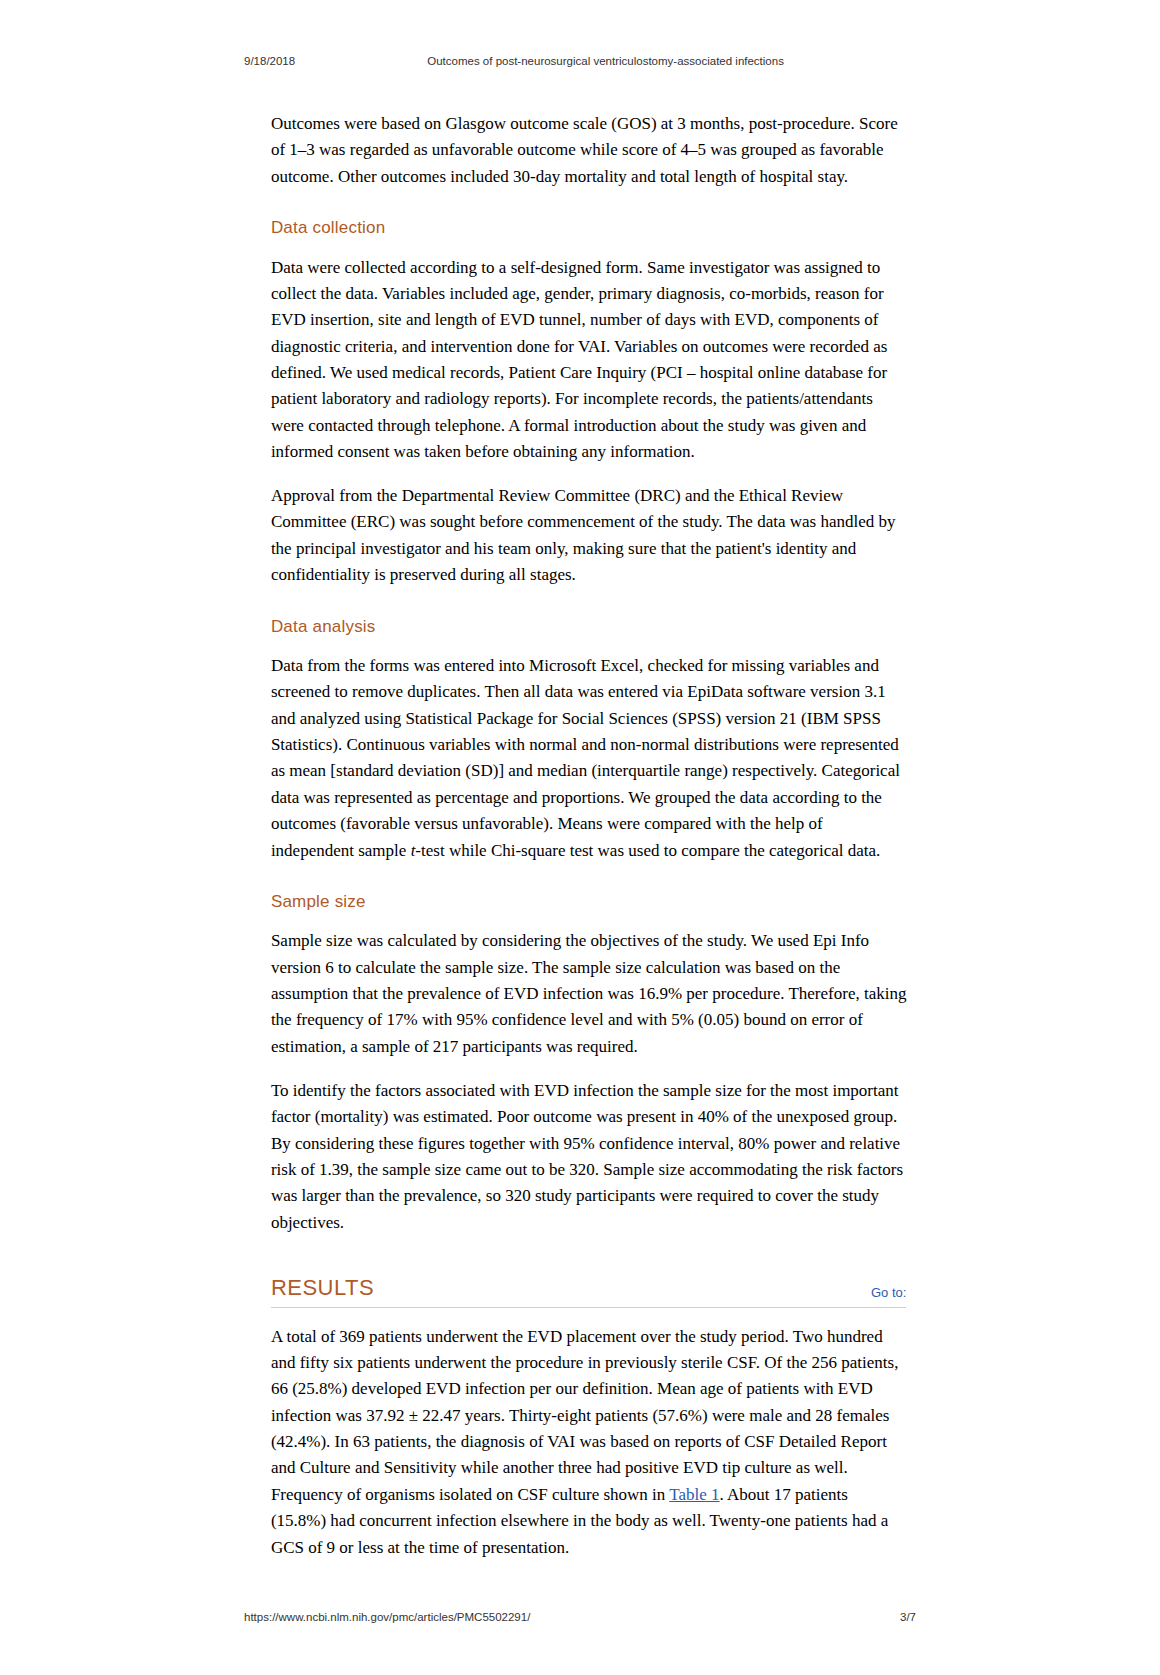9/18/2018
Outcomes of post-neurosurgical ventriculostomy-associated infections
Outcomes were based on Glasgow outcome scale (GOS) at 3 months, post-procedure. Score of 1–3 was regarded as unfavorable outcome while score of 4–5 was grouped as favorable outcome. Other outcomes included 30-day mortality and total length of hospital stay.
Data collection
Data were collected according to a self-designed form. Same investigator was assigned to collect the data. Variables included age, gender, primary diagnosis, co-morbids, reason for EVD insertion, site and length of EVD tunnel, number of days with EVD, components of diagnostic criteria, and intervention done for VAI. Variables on outcomes were recorded as defined. We used medical records, Patient Care Inquiry (PCI – hospital online database for patient laboratory and radiology reports). For incomplete records, the patients/attendants were contacted through telephone. A formal introduction about the study was given and informed consent was taken before obtaining any information.
Approval from the Departmental Review Committee (DRC) and the Ethical Review Committee (ERC) was sought before commencement of the study. The data was handled by the principal investigator and his team only, making sure that the patient's identity and confidentiality is preserved during all stages.
Data analysis
Data from the forms was entered into Microsoft Excel, checked for missing variables and screened to remove duplicates. Then all data was entered via EpiData software version 3.1 and analyzed using Statistical Package for Social Sciences (SPSS) version 21 (IBM SPSS Statistics). Continuous variables with normal and non-normal distributions were represented as mean [standard deviation (SD)] and median (interquartile range) respectively. Categorical data was represented as percentage and proportions. We grouped the data according to the outcomes (favorable versus unfavorable). Means were compared with the help of independent sample t-test while Chi-square test was used to compare the categorical data.
Sample size
Sample size was calculated by considering the objectives of the study. We used Epi Info version 6 to calculate the sample size. The sample size calculation was based on the assumption that the prevalence of EVD infection was 16.9% per procedure. Therefore, taking the frequency of 17% with 95% confidence level and with 5% (0.05) bound on error of estimation, a sample of 217 participants was required.
To identify the factors associated with EVD infection the sample size for the most important factor (mortality) was estimated. Poor outcome was present in 40% of the unexposed group. By considering these figures together with 95% confidence interval, 80% power and relative risk of 1.39, the sample size came out to be 320. Sample size accommodating the risk factors was larger than the prevalence, so 320 study participants were required to cover the study objectives.
RESULTSGo to:
A total of 369 patients underwent the EVD placement over the study period. Two hundred and fifty six patients underwent the procedure in previously sterile CSF. Of the 256 patients, 66 (25.8%) developed EVD infection per our definition. Mean age of patients with EVD infection was 37.92 ± 22.47 years. Thirty-eight patients (57.6%) were male and 28 females (42.4%). In 63 patients, the diagnosis of VAI was based on reports of CSF Detailed Report and Culture and Sensitivity while another three had positive EVD tip culture as well. Frequency of organisms isolated on CSF culture shown in Table 1. About 17 patients (15.8%) had concurrent infection elsewhere in the body as well. Twenty-one patients had a GCS of 9 or less at the time of presentation.
https://www.ncbi.nlm.nih.gov/pmc/articles/PMC5502291/
3/7